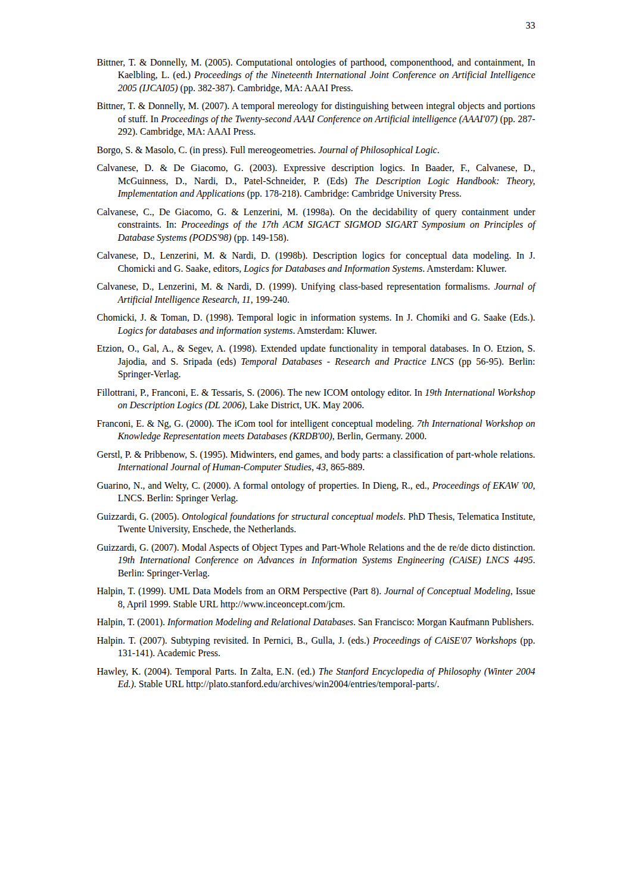33
Bittner, T. & Donnelly, M. (2005). Computational ontologies of parthood, componenthood, and containment, In Kaelbling, L. (ed.) Proceedings of the Nineteenth International Joint Conference on Artificial Intelligence 2005 (IJCAI05) (pp. 382-387). Cambridge, MA: AAAI Press.
Bittner, T. & Donnelly, M. (2007). A temporal mereology for distinguishing between integral objects and portions of stuff. In Proceedings of the Twenty-second AAAI Conference on Artificial intelligence (AAAI'07) (pp. 287-292). Cambridge, MA: AAAI Press.
Borgo, S. & Masolo, C. (in press). Full mereogeometries. Journal of Philosophical Logic.
Calvanese, D. & De Giacomo, G. (2003). Expressive description logics. In Baader, F., Calvanese, D., McGuinness, D., Nardi, D., Patel-Schneider, P. (Eds) The Description Logic Handbook: Theory, Implementation and Applications (pp. 178-218). Cambridge: Cambridge University Press.
Calvanese, C., De Giacomo, G. & Lenzerini, M. (1998a). On the decidability of query containment under constraints. In: Proceedings of the 17th ACM SIGACT SIGMOD SIGART Symposium on Principles of Database Systems (PODS'98) (pp. 149-158).
Calvanese, D., Lenzerini, M. & Nardi, D. (1998b). Description logics for conceptual data modeling. In J. Chomicki and G. Saake, editors, Logics for Databases and Information Systems. Amsterdam: Kluwer.
Calvanese, D., Lenzerini, M. & Nardi, D. (1999). Unifying class-based representation formalisms. Journal of Artificial Intelligence Research, 11, 199-240.
Chomicki, J. & Toman, D. (1998). Temporal logic in information systems. In J. Chomiki and G. Saake (Eds.). Logics for databases and information systems. Amsterdam: Kluwer.
Etzion, O., Gal, A., & Segev, A. (1998). Extended update functionality in temporal databases. In O. Etzion, S. Jajodia, and S. Sripada (eds) Temporal Databases - Research and Practice LNCS (pp 56-95). Berlin: Springer-Verlag.
Fillottrani, P., Franconi, E. & Tessaris, S. (2006). The new ICOM ontology editor. In 19th International Workshop on Description Logics (DL 2006), Lake District, UK. May 2006.
Franconi, E. & Ng, G. (2000). The iCom tool for intelligent conceptual modeling. 7th International Workshop on Knowledge Representation meets Databases (KRDB'00), Berlin, Germany. 2000.
Gerstl, P. & Pribbenow, S. (1995). Midwinters, end games, and body parts: a classification of part-whole relations. International Journal of Human-Computer Studies, 43, 865-889.
Guarino, N., and Welty, C. (2000). A formal ontology of properties. In Dieng, R., ed., Proceedings of EKAW '00, LNCS. Berlin: Springer Verlag.
Guizzardi, G. (2005). Ontological foundations for structural conceptual models. PhD Thesis, Telematica Institute, Twente University, Enschede, the Netherlands.
Guizzardi, G. (2007). Modal Aspects of Object Types and Part-Whole Relations and the de re/de dicto distinction. 19th International Conference on Advances in Information Systems Engineering (CAiSE) LNCS 4495. Berlin: Springer-Verlag.
Halpin, T. (1999). UML Data Models from an ORM Perspective (Part 8). Journal of Conceptual Modeling, Issue 8, April 1999. Stable URL http://www.inceoncept.com/jcm.
Halpin, T. (2001). Information Modeling and Relational Databases. San Francisco: Morgan Kaufmann Publishers.
Halpin. T. (2007). Subtyping revisited. In Pernici, B., Gulla, J. (eds.) Proceedings of CAiSE'07 Workshops (pp. 131-141). Academic Press.
Hawley, K. (2004). Temporal Parts. In Zalta, E.N. (ed.) The Stanford Encyclopedia of Philosophy (Winter 2004 Ed.). Stable URL http://plato.stanford.edu/archives/win2004/entries/temporal-parts/.